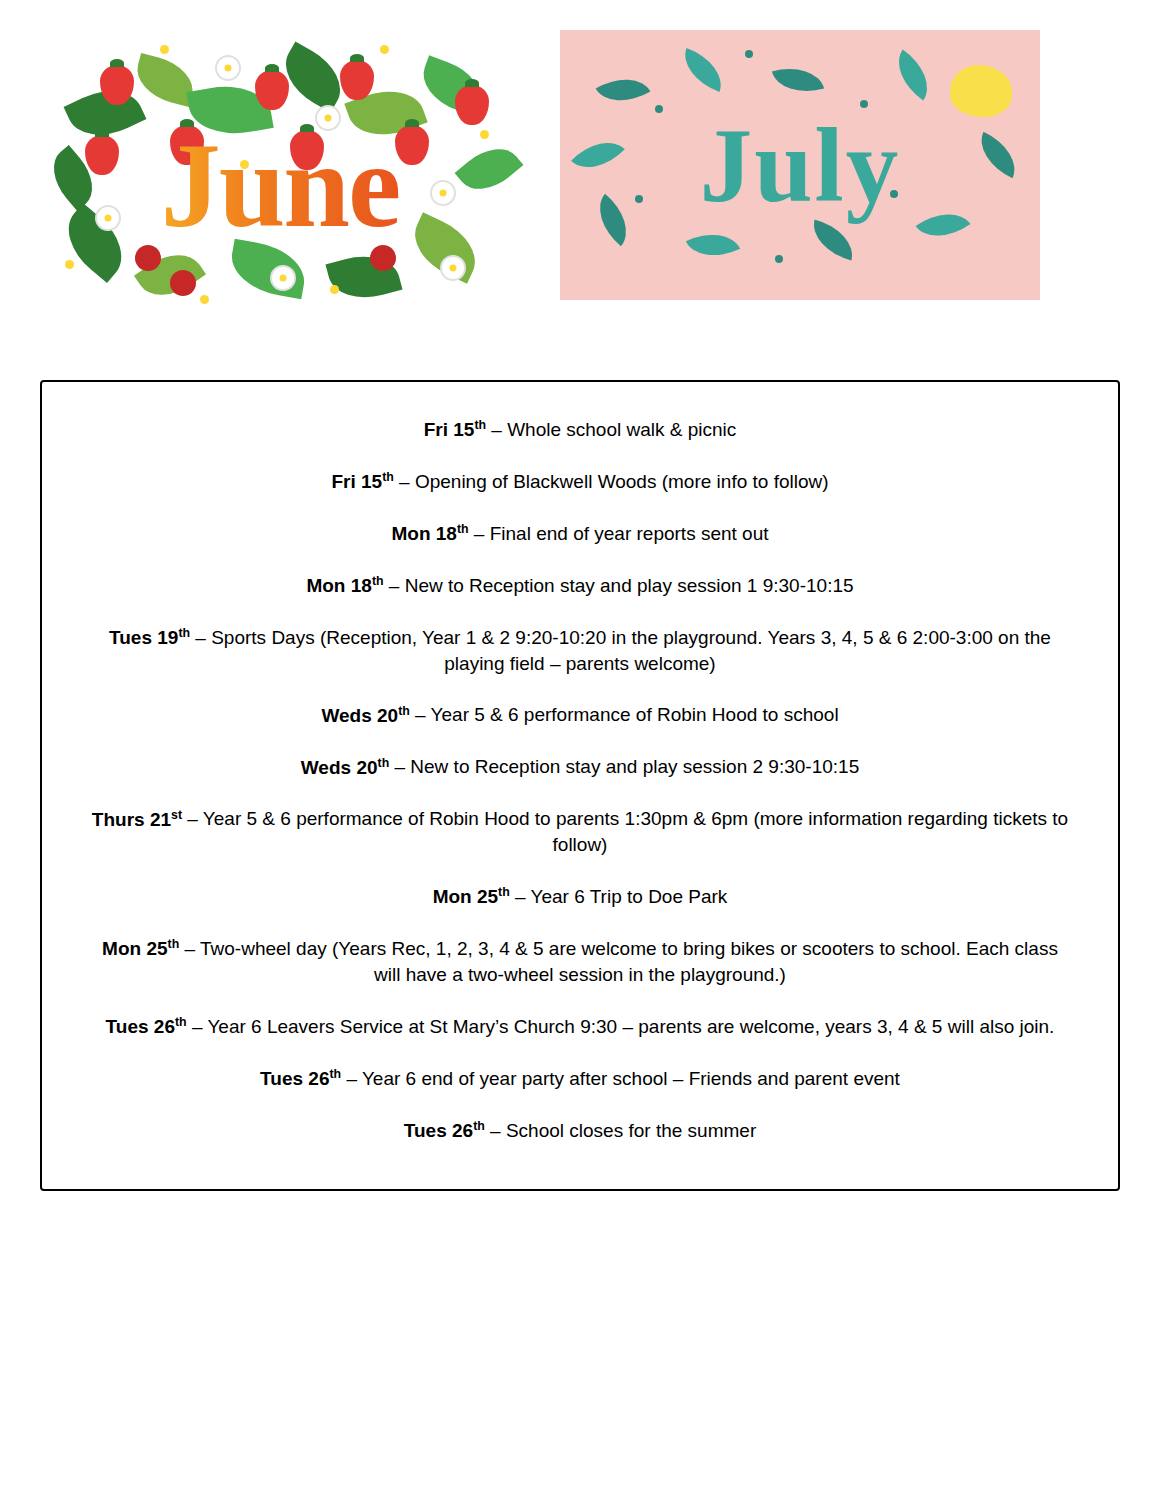June
July
Fri 15th – Whole school walk & picnic
Fri 15th – Opening of Blackwell Woods (more info to follow)
Mon 18th – Final end of year reports sent out
Mon 18th – New to Reception stay and play session 1 9:30-10:15
Tues 19th – Sports Days (Reception, Year 1 & 2 9:20-10:20 in the playground. Years 3, 4, 5 & 6 2:00-3:00 on the playing field – parents welcome)
Weds 20th – Year 5 & 6 performance of Robin Hood to school
Weds 20th – New to Reception stay and play session 2 9:30-10:15
Thurs 21st – Year 5 & 6 performance of Robin Hood to parents 1:30pm & 6pm (more information regarding tickets to follow)
Mon 25th – Year 6 Trip to Doe Park
Mon 25th – Two-wheel day (Years Rec, 1, 2, 3, 4 & 5 are welcome to bring bikes or scooters to school. Each class will have a two-wheel session in the playground.)
Tues 26th – Year 6 Leavers Service at St Mary’s Church 9:30 – parents are welcome, years 3, 4 & 5 will also join.
Tues 26th – Year 6 end of year party after school – Friends and parent event
Tues 26th – School closes for the summer